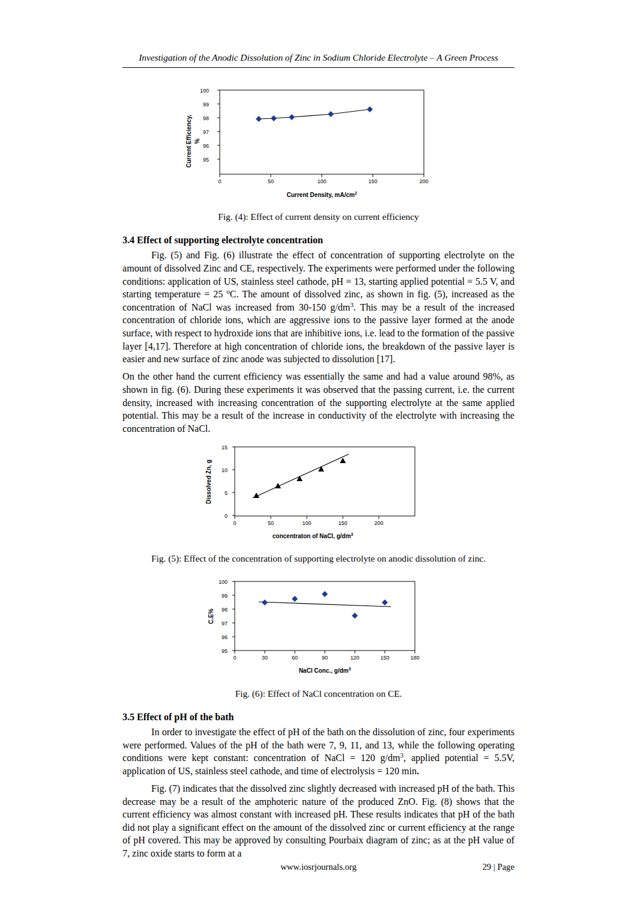Investigation of the Anodic Dissolution of Zinc in Sodium Chloride Electrolyte – A Green Process
100 99 98 97 96 95 0 50 100 150 200 Current Efficiency, % Current Density, mA/cm2
Fig. (4): Effect of current density on current efficiency
3.4 Effect of supporting electrolyte concentration
Fig. (5) and Fig. (6) illustrate the effect of concentration of supporting electrolyte on the amount of dissolved Zinc and CE, respectively. The experiments were performed under the following conditions: application of US, stainless steel cathode, pH = 13, starting applied potential = 5.5 V, and starting temperature = 25 oC. The amount of dissolved zinc, as shown in fig. (5), increased as the concentration of NaCl was increased from 30-150 g/dm3. This may be a result of the increased concentration of chloride ions, which are aggressive ions to the passive layer formed at the anode surface, with respect to hydroxide ions that are inhibitive ions, i.e. lead to the formation of the passive layer [4,17]. Therefore at high concentration of chloride ions, the breakdown of the passive layer is easier and new surface of zinc anode was subjected to dissolution [17].
On the other hand the current efficiency was essentially the same and had a value around 98%, as shown in fig. (6). During these experiments it was observed that the passing current, i.e. the current density, increased with increasing concentration of the supporting electrolyte at the same applied potential. This may be a result of the increase in conductivity of the electrolyte with increasing the concentration of NaCl.
15 10 5 0 0 50 100 150 200 Dissolved Zn, g concentraton of NaCl, g/dm3
Fig. (5): Effect of the concentration of supporting electrolyte on anodic dissolution of zinc.
100 99 98 97 96 95 0 30 60 90 120 150 180 C.E% NaCl Conc., g/dm3
Fig. (6): Effect of NaCl concentration on CE.
3.5 Effect of pH of the bath
In order to investigate the effect of pH of the bath on the dissolution of zinc, four experiments were performed. Values of the pH of the bath were 7, 9, 11, and 13, while the following operating conditions were kept constant: concentration of NaCl = 120 g/dm3, applied potential = 5.5V, application of US, stainless steel cathode, and time of electrolysis = 120 min.
Fig. (7) indicates that the dissolved zinc slightly decreased with increased pH of the bath. This decrease may be a result of the amphoteric nature of the produced ZnO. Fig. (8) shows that the current efficiency was almost constant with increased pH. These results indicates that pH of the bath did not play a significant effect on the amount of the dissolved zinc or current efficiency at the range of pH covered. This may be approved by consulting Pourbaix diagram of zinc; as at the pH value of 7, zinc oxide starts to form at a
www.iosrjournals.org
29 | Page